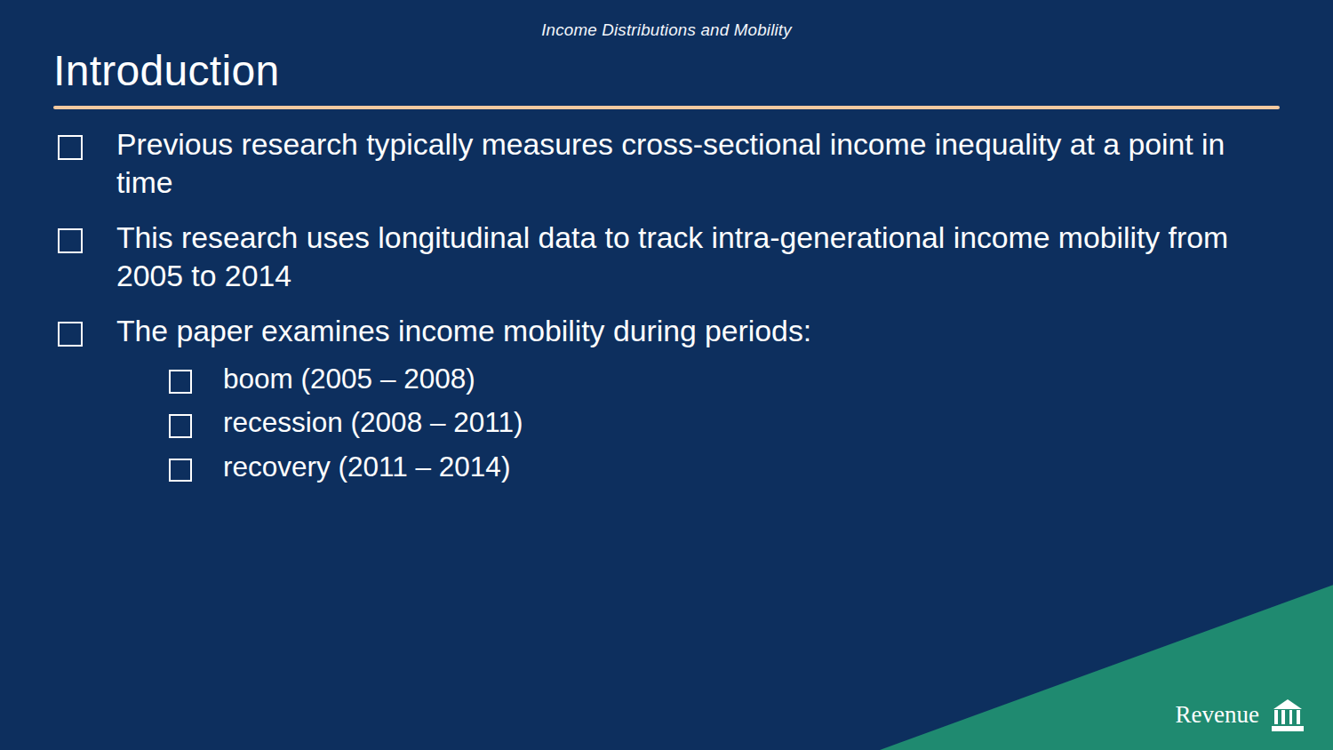Income Distributions and Mobility
Introduction
Previous research typically measures cross-sectional income inequality at a point in time
This research uses longitudinal data to track intra-generational income mobility from 2005 to 2014
The paper examines income mobility during periods:
boom (2005 – 2008)
recession (2008 – 2011)
recovery (2011 – 2014)
Revenue